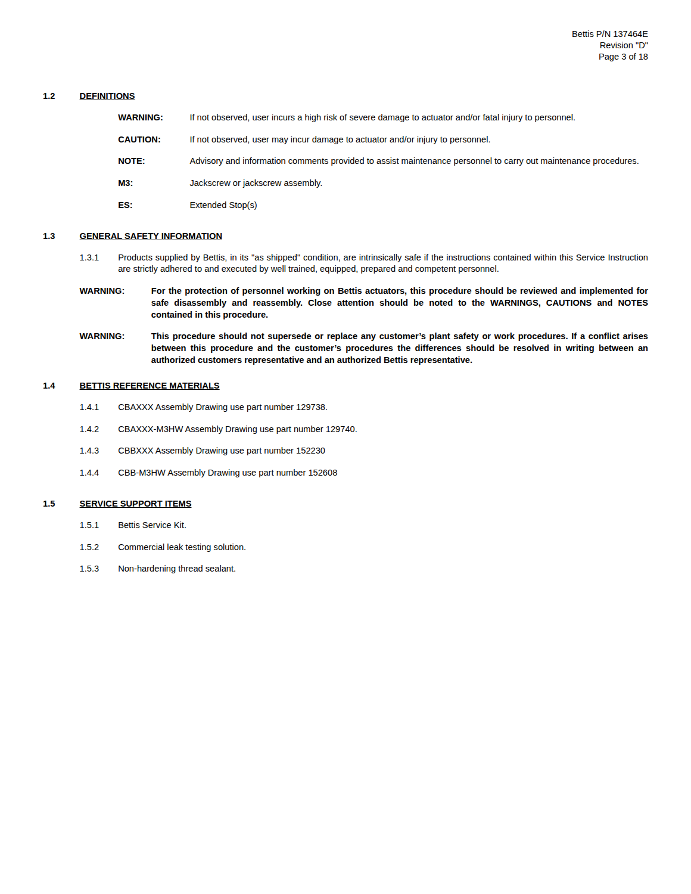Bettis P/N 137464E
Revision "D"
Page 3 of 18
1.2 DEFINITIONS
WARNING:
If not observed, user incurs a high risk of severe damage to actuator and/or fatal injury to personnel.
CAUTION:
If not observed, user may incur damage to actuator and/or injury to personnel.
NOTE:
Advisory and information comments provided to assist maintenance personnel to carry out maintenance procedures.
M3:
Jackscrew or jackscrew assembly.
ES:
Extended Stop(s)
1.3 GENERAL SAFETY INFORMATION
1.3.1
Products supplied by Bettis, in its "as shipped" condition, are intrinsically safe if the instructions contained within this Service Instruction are strictly adhered to and executed by well trained, equipped, prepared and competent personnel.
WARNING:
For the protection of personnel working on Bettis actuators, this procedure should be reviewed and implemented for safe disassembly and reassembly. Close attention should be noted to the WARNINGS, CAUTIONS and NOTES contained in this procedure.
WARNING:
This procedure should not supersede or replace any customer’s plant safety or work procedures. If a conflict arises between this procedure and the customer’s procedures the differences should be resolved in writing between an authorized customers representative and an authorized Bettis representative.
1.4 BETTIS REFERENCE MATERIALS
1.4.1
CBAXXX Assembly Drawing use part number 129738.
1.4.2
CBAXXX-M3HW Assembly Drawing use part number 129740.
1.4.3
CBBXXX Assembly Drawing use part number 152230
1.4.4
CBB-M3HW Assembly Drawing use part number 152608
1.5 SERVICE SUPPORT ITEMS
1.5.1
Bettis Service Kit.
1.5.2
Commercial leak testing solution.
1.5.3
Non-hardening thread sealant.